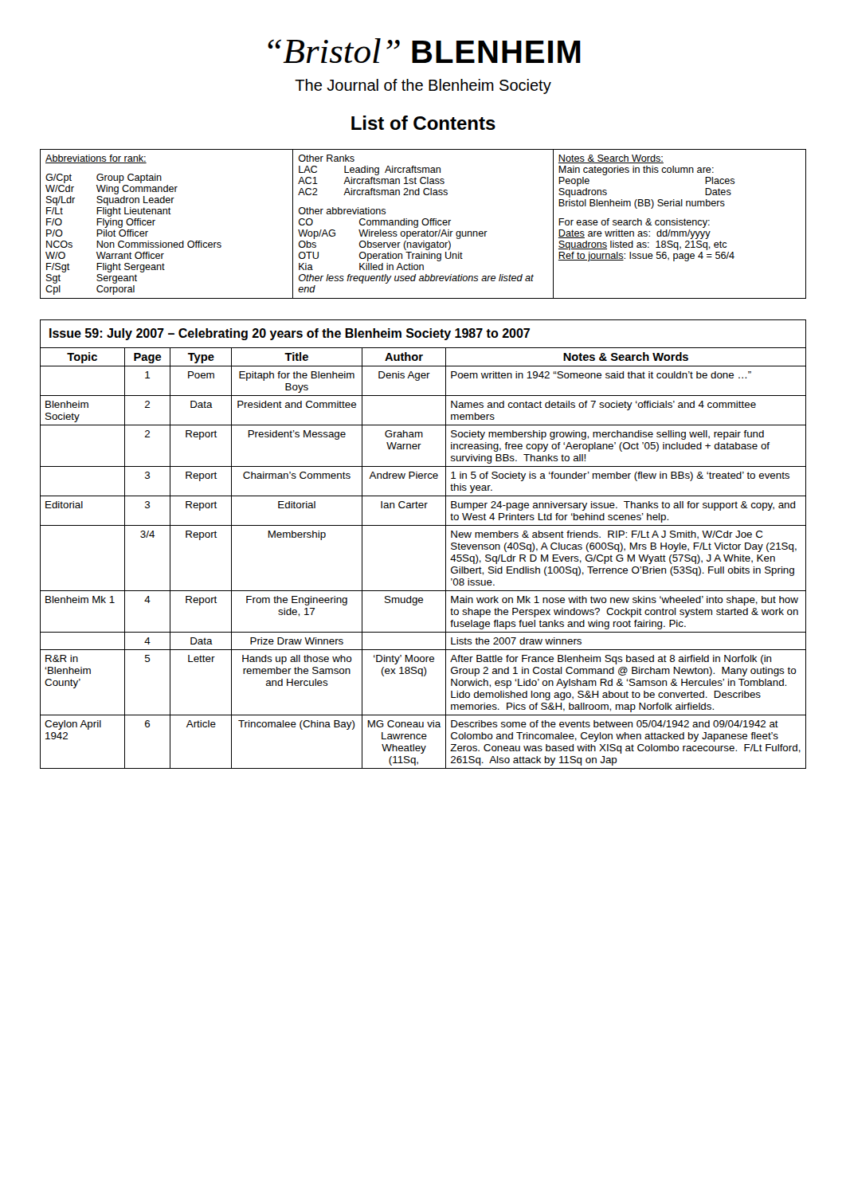“Bristol” BLENHEIM
The Journal of the Blenheim Society
List of Contents
| Abbreviations for rank: / G/Cpt / Group Captain / / W/Cdr / Wing Commander / / Sq/Ldr / Squadron Leader / / F/Lt / Flight Lieutenant / / F/O / Flying Officer / / P/O / Pilot Officer / / NCOs / Non Commissioned Officers / / W/O / Warrant Officer / / F/Sgt / Flight Sergeant / / Sgt / Sergeant / / Cpl / Corporal / | Other Ranks / LAC / Leading Aircraftsman / / AC1 / Aircraftsman 1st Class / / AC2 / Aircraftsman 2nd Class / Other abbreviations / CO / Commanding Officer / / Wop/AG / Wireless operator/Air gunner / / Obs / Observer (navigator) / / OTU / Operation Training Unit / / Kia / Killed in Action / Other less frequently used abbreviations are listed at end | Notes & Search Words: Main categories in this column are: / People / Places / / Squadrons / Dates / Bristol Blenheim (BB) Serial numbers For ease of search & consistency: Dates are written as: dd/mm/yyyy Squadrons listed as: 18Sq, 21Sq, etc Ref to journals : Issue 56, page 4 = 56/4 |
Issue 59: July 2007 – Celebrating 20 years of the Blenheim Society 1987 to 2007
| Topic | Page | Type | Title | Author | Notes & Search Words |
| --- | --- | --- | --- | --- | --- |
| | 1 | Poem | Epitaph for the Blenheim Boys | Denis Ager | Poem written in 1942 “Someone said that it couldn’t be done …” |
| Blenheim Society | 2 | Data | President and Committee | | Names and contact details of 7 society ‘officials’ and 4 committee members |
| | 2 | Report | President’s Message | Graham Warner | Society membership growing, merchandise selling well, repair fund increasing, free copy of ‘Aeroplane’ (Oct ’05) included + database of surviving BBs. Thanks to all! |
| | 3 | Report | Chairman’s Comments | Andrew Pierce | 1 in 5 of Society is a ‘founder’ member (flew in BBs) & ‘treated’ to events this year. |
| Editorial | 3 | Report | Editorial | Ian Carter | Bumper 24-page anniversary issue. Thanks to all for support & copy, and to West 4 Printers Ltd for ‘behind scenes’ help. |
| | 3/4 | Report | Membership | | New members & absent friends. RIP: F/Lt A J Smith, W/Cdr Joe C Stevenson (40Sq), A Clucas (600Sq), Mrs B Hoyle, F/Lt Victor Day (21Sq, 45Sq), Sq/Ldr R D M Evers, G/Cpt G M Wyatt (57Sq), J A White, Ken Gilbert, Sid Endlish (100Sq), Terrence O’Brien (53Sq). Full obits in Spring ’08 issue. |
| Blenheim Mk 1 | 4 | Report | From the Engineering side, 17 | Smudge | Main work on Mk 1 nose with two new skins ‘wheeled’ into shape, but how to shape the Perspex windows? Cockpit control system started & work on fuselage flaps fuel tanks and wing root fairing. Pic. |
| | 4 | Data | Prize Draw Winners | | Lists the 2007 draw winners |
| R&R in ‘Blenheim County’ | 5 | Letter | Hands up all those who remember the Samson and Hercules | ‘Dinty’ Moore (ex 18Sq) | After Battle for France Blenheim Sqs based at 8 airfield in Norfolk (in Group 2 and 1 in Costal Command @ Bircham Newton). Many outings to Norwich, esp ‘Lido’ on Aylsham Rd & ‘Samson & Hercules’ in Tombland. Lido demolished long ago, S&H about to be converted. Describes memories. Pics of S&H, ballroom, map Norfolk airfields. |
| Ceylon April 1942 | 6 | Article | Trincomalee (China Bay) | MG Coneau via Lawrence Wheatley (11Sq, | Describes some of the events between 05/04/1942 and 09/04/1942 at Colombo and Trincomalee, Ceylon when attacked by Japanese fleet’s Zeros. Coneau was based with XISq at Colombo racecourse. F/Lt Fulford, 261Sq. Also attack by 11Sq on Jap |